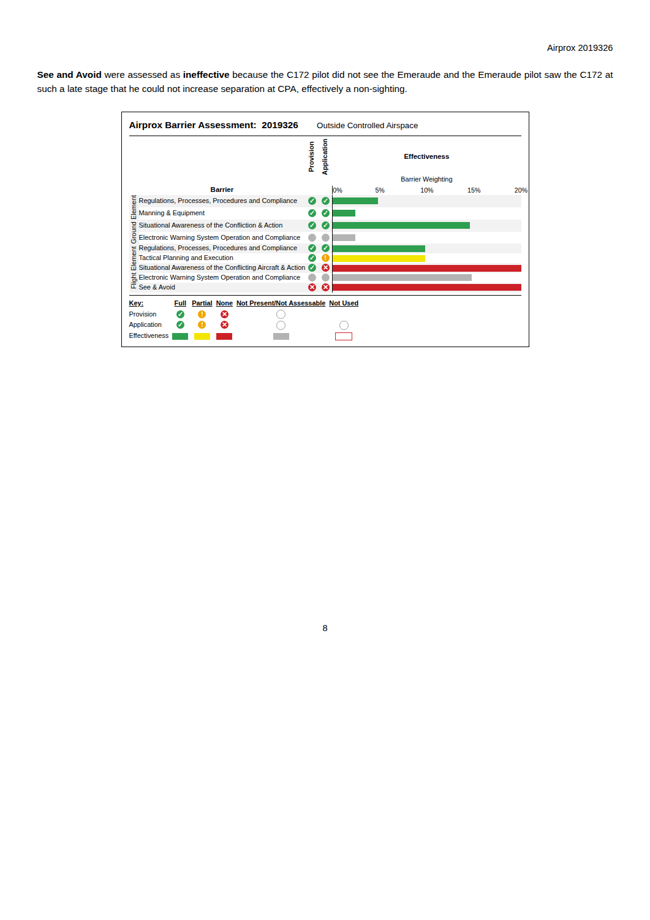Airprox 2019326
See and Avoid were assessed as ineffective because the C172 pilot did not see the Emeraude and the Emeraude pilot saw the C172 at such a late stage that he could not increase separation at CPA, effectively a non-sighting.
Airprox Barrier Assessment: 2019326 Outside Controlled Airspace
| | | Provision | Application | Effectiveness |
| | | | | Barrier Weighting |
| | Barrier | | | 0% 5% 10% 15% 20% |
| Ground Element | Regulations, Processes, Procedures and Compliance | ✓ | ✓ | |
| Manning & Equipment | ✓ | ✓ | |
| Situational Awareness of the Confliction & Action | ✓ | ✓ | |
| Electronic Warning System Operation and Compliance | | | |
| Flight Element | Regulations, Processes, Procedures and Compliance | ✓ | ✓ | |
| Tactical Planning and Execution | ✓ | ! | |
| Situational Awareness of the Conflicting Aircraft & Action | ✓ | ✕ | |
| Electronic Warning System Operation and Compliance | | | |
| See & Avoid | ✕ | ✕ | |
| Key: | Full | Partial | None | Not Present/Not Assessable | Not Used |
| Provision | ✓ | ! | ✕ | | |
| Application | ✓ | ! | ✕ | | |
| Effectiveness | | | | | |
8